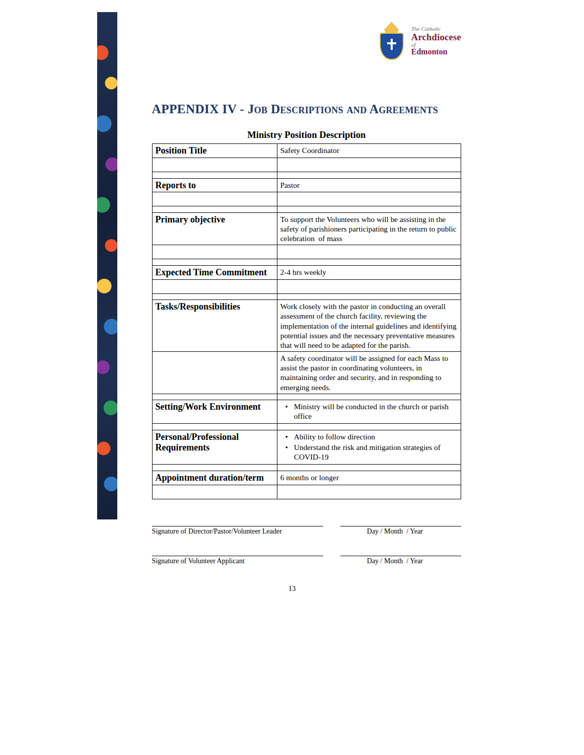The Catholic
Archdiocese
of
Edmonton
APPENDIX IV - Job Descriptions and Agreements
Ministry Position Description
| Position Title | Safety Coordinator |
| Reports to | Pastor |
| Primary objective | To support the Volunteers who will be assisting in the safety of parishioners participating in the return to public celebration of mass |
| Expected Time Commitment | 2-4 hrs weekly |
| Tasks/Responsibilities | Work closely with the pastor in conducting an overall assessment of the church facility, reviewing the implementation of the internal guidelines and identifying potential issues and the necessary preventative measures that will need to be adapted for the parish. |
| | A safety coordinator will be assigned for each Mass to assist the pastor in coordinating volunteers, in maintaining order and security, and in responding to emerging needs. |
| Setting/Work Environment | Ministry will be conducted in the church or parish office |
| Personal/Professional Requirements | Ability to follow direction Understand the risk and mitigation strategies of COVID-19 |
| Appointment duration/term | 6 months or longer |
Signature of Director/Pastor/Volunteer Leader
Day / Month / Year
Signature of Volunteer Applicant
Day / Month / Year
13